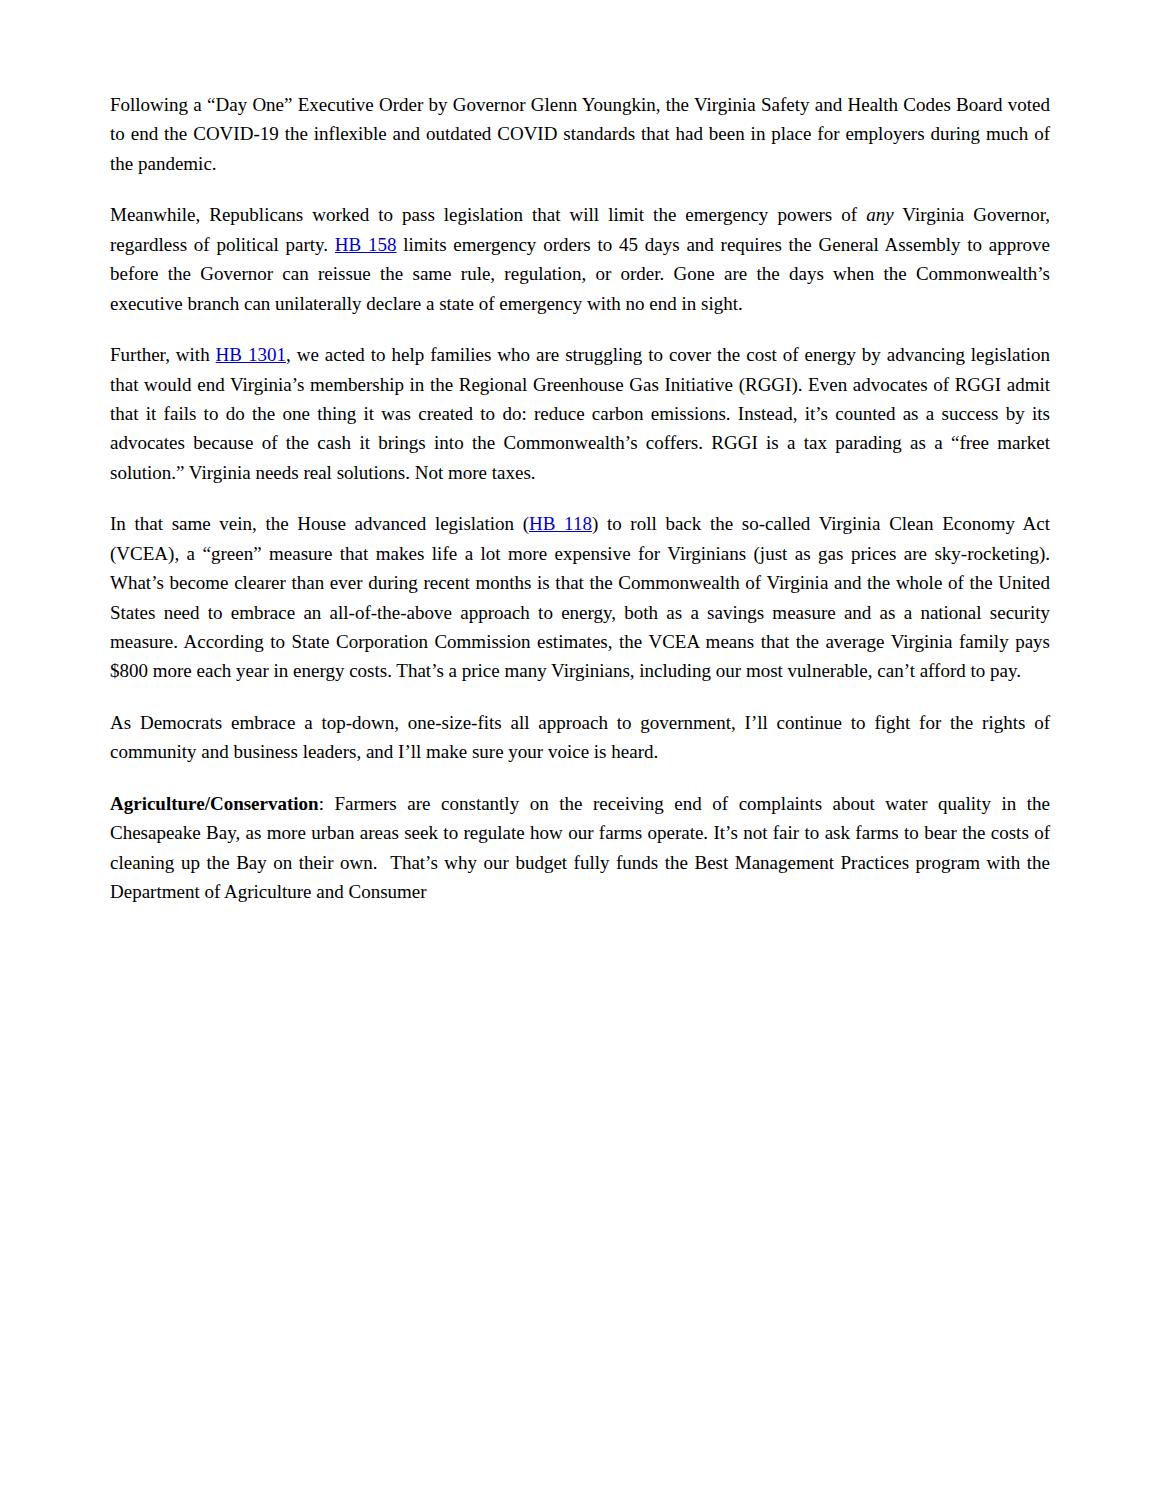Following a “Day One” Executive Order by Governor Glenn Youngkin, the Virginia Safety and Health Codes Board voted to end the COVID-19 the inflexible and outdated COVID standards that had been in place for employers during much of the pandemic.
Meanwhile, Republicans worked to pass legislation that will limit the emergency powers of any Virginia Governor, regardless of political party. HB 158 limits emergency orders to 45 days and requires the General Assembly to approve before the Governor can reissue the same rule, regulation, or order. Gone are the days when the Commonwealth’s executive branch can unilaterally declare a state of emergency with no end in sight.
Further, with HB 1301, we acted to help families who are struggling to cover the cost of energy by advancing legislation that would end Virginia’s membership in the Regional Greenhouse Gas Initiative (RGGI). Even advocates of RGGI admit that it fails to do the one thing it was created to do: reduce carbon emissions. Instead, it’s counted as a success by its advocates because of the cash it brings into the Commonwealth’s coffers. RGGI is a tax parading as a “free market solution.” Virginia needs real solutions. Not more taxes.
In that same vein, the House advanced legislation (HB 118) to roll back the so-called Virginia Clean Economy Act (VCEA), a “green” measure that makes life a lot more expensive for Virginians (just as gas prices are sky-rocketing). What’s become clearer than ever during recent months is that the Commonwealth of Virginia and the whole of the United States need to embrace an all-of-the-above approach to energy, both as a savings measure and as a national security measure. According to State Corporation Commission estimates, the VCEA means that the average Virginia family pays $800 more each year in energy costs. That’s a price many Virginians, including our most vulnerable, can’t afford to pay.
As Democrats embrace a top-down, one-size-fits all approach to government, I’ll continue to fight for the rights of community and business leaders, and I’ll make sure your voice is heard.
Agriculture/Conservation: Farmers are constantly on the receiving end of complaints about water quality in the Chesapeake Bay, as more urban areas seek to regulate how our farms operate. It’s not fair to ask farms to bear the costs of cleaning up the Bay on their own. That’s why our budget fully funds the Best Management Practices program with the Department of Agriculture and Consumer